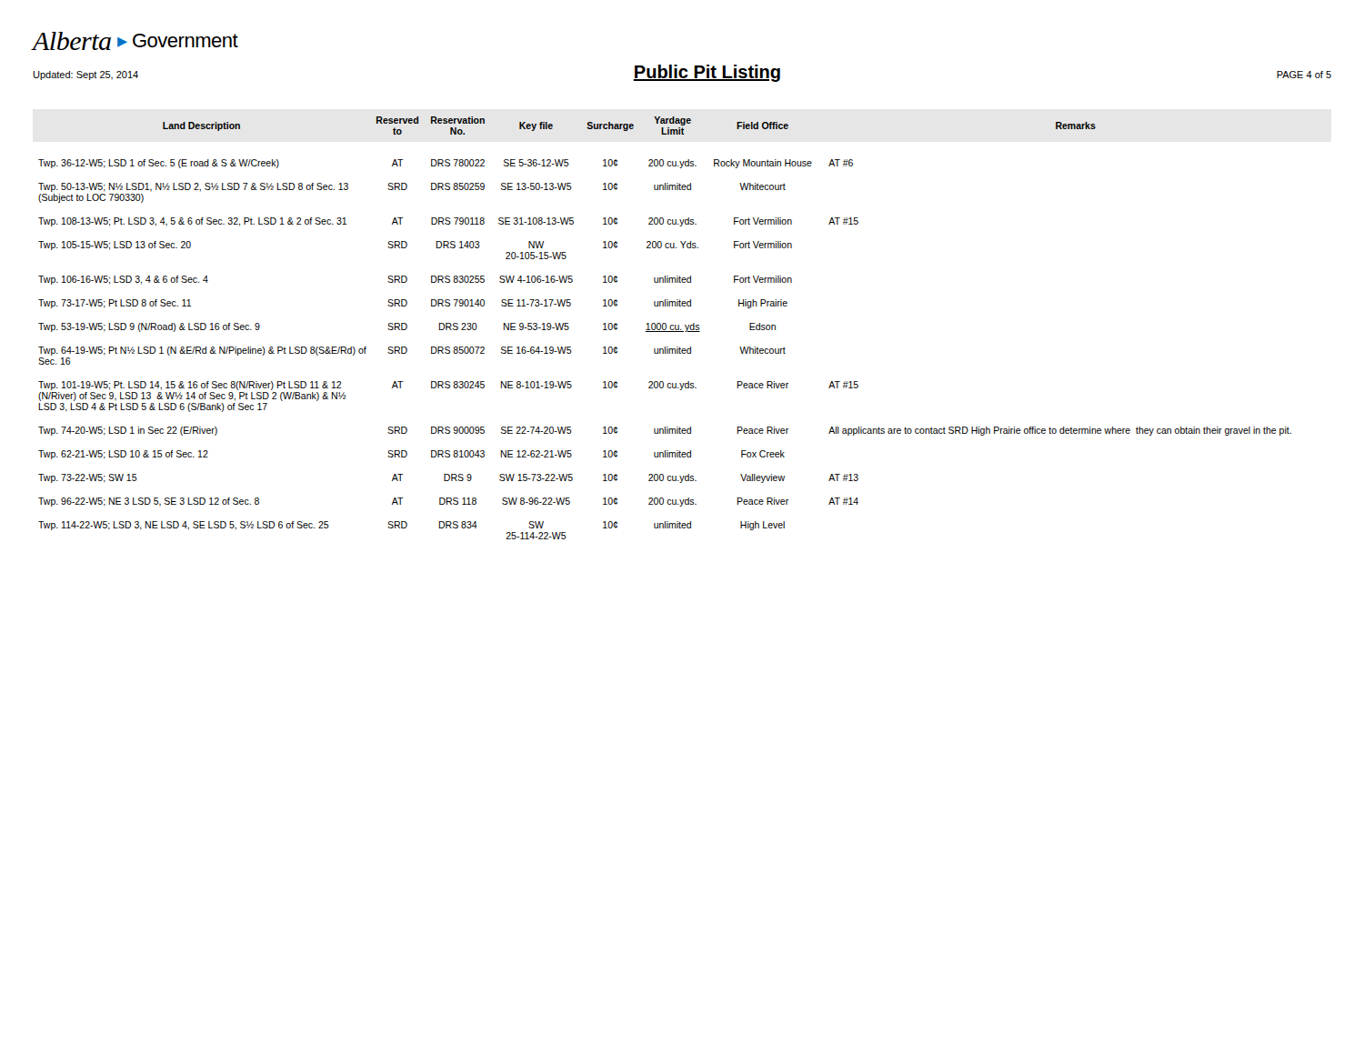Alberta▸Government
Updated: Sept 25, 2014
Public Pit Listing
PAGE 4 of 5
| Land Description | Reserved to | Reservation No. | Key file | Surcharge | Yardage Limit | Field Office | Remarks |
| --- | --- | --- | --- | --- | --- | --- | --- |
| Twp. 36-12-W5; LSD 1 of Sec. 5 (E road & S & W/Creek) | AT | DRS 780022 | SE 5-36-12-W5 | 10¢ | 200 cu.yds. | Rocky Mountain House | AT #6 |
| Twp. 50-13-W5; N½ LSD1, N½ LSD 2, S½ LSD 7 & S½ LSD 8 of Sec. 13 (Subject to LOC 790330) | SRD | DRS 850259 | SE 13-50-13-W5 | 10¢ | unlimited | Whitecourt | |
| Twp. 108-13-W5; Pt. LSD 3, 4, 5 & 6 of Sec. 32, Pt. LSD 1 & 2 of Sec. 31 | AT | DRS 790118 | SE 31-108-13-W5 | 10¢ | 200 cu.yds. | Fort Vermilion | AT #15 |
| Twp. 105-15-W5; LSD 13 of Sec. 20 | SRD | DRS 1403 | NW 20-105-15-W5 | 10¢ | 200 cu. Yds. | Fort Vermilion | |
| Twp. 106-16-W5; LSD 3, 4 & 6 of Sec. 4 | SRD | DRS 830255 | SW 4-106-16-W5 | 10¢ | unlimited | Fort Vermilion | |
| Twp. 73-17-W5; Pt LSD 8 of Sec. 11 | SRD | DRS 790140 | SE 11-73-17-W5 | 10¢ | unlimited | High Prairie | |
| Twp. 53-19-W5; LSD 9 (N/Road) & LSD 16 of Sec. 9 | SRD | DRS 230 | NE 9-53-19-W5 | 10¢ | 1000 cu. yds | Edson | |
| Twp. 64-19-W5; Pt N½ LSD 1 (N &E/Rd & N/Pipeline) & Pt LSD 8(S&E/Rd) of Sec. 16 | SRD | DRS 850072 | SE 16-64-19-W5 | 10¢ | unlimited | Whitecourt | |
| Twp. 101-19-W5; Pt. LSD 14, 15 & 16 of Sec 8(N/River) Pt LSD 11 & 12 (N/River) of Sec 9, LSD 13 & W½ 14 of Sec 9, Pt LSD 2 (W/Bank) & N½ LSD 3, LSD 4 & Pt LSD 5 & LSD 6 (S/Bank) of Sec 17 | AT | DRS 830245 | NE 8-101-19-W5 | 10¢ | 200 cu.yds. | Peace River | AT #15 |
| Twp. 74-20-W5; LSD 1 in Sec 22 (E/River) | SRD | DRS 900095 | SE 22-74-20-W5 | 10¢ | unlimited | Peace River | All applicants are to contact SRD High Prairie office to determine where they can obtain their gravel in the pit. |
| Twp. 62-21-W5; LSD 10 & 15 of Sec. 12 | SRD | DRS 810043 | NE 12-62-21-W5 | 10¢ | unlimited | Fox Creek | |
| Twp. 73-22-W5; SW 15 | AT | DRS 9 | SW 15-73-22-W5 | 10¢ | 200 cu.yds. | Valleyview | AT #13 |
| Twp. 96-22-W5; NE 3 LSD 5, SE 3 LSD 12 of Sec. 8 | AT | DRS 118 | SW 8-96-22-W5 | 10¢ | 200 cu.yds. | Peace River | AT #14 |
| Twp. 114-22-W5; LSD 3, NE LSD 4, SE LSD 5, S½ LSD 6 of Sec. 25 | SRD | DRS 834 | SW 25-114-22-W5 | 10¢ | unlimited | High Level | |